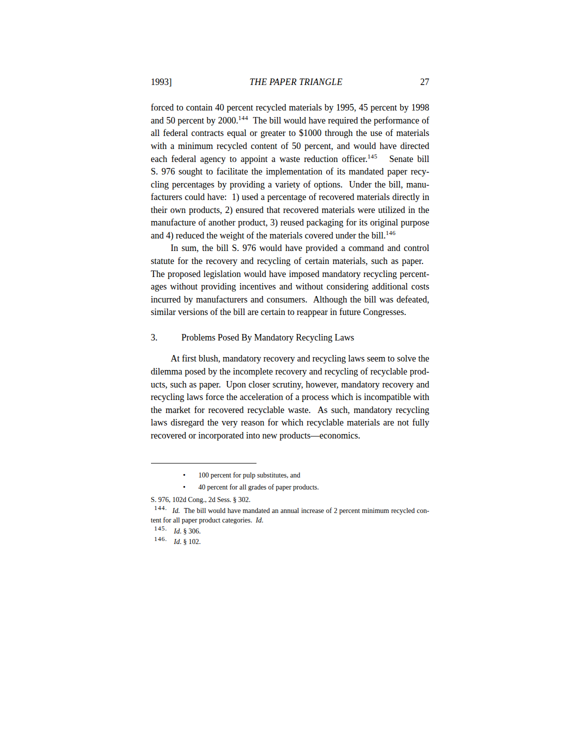1993] THE PAPER TRIANGLE 27
forced to contain 40 percent recycled materials by 1995, 45 percent by 1998 and 50 percent by 2000.144 The bill would have required the performance of all federal contracts equal or greater to $1000 through the use of materials with a minimum recycled content of 50 percent, and would have directed each federal agency to appoint a waste reduction officer.145 Senate bill S. 976 sought to facilitate the implementation of its mandated paper recycling percentages by providing a variety of options. Under the bill, manufacturers could have: 1) used a percentage of recovered materials directly in their own products, 2) ensured that recovered materials were utilized in the manufacture of another product, 3) reused packaging for its original purpose and 4) reduced the weight of the materials covered under the bill.146
In sum, the bill S. 976 would have provided a command and control statute for the recovery and recycling of certain materials, such as paper. The proposed legislation would have imposed mandatory recycling percentages without providing incentives and without considering additional costs incurred by manufacturers and consumers. Although the bill was defeated, similar versions of the bill are certain to reappear in future Congresses.
3. Problems Posed By Mandatory Recycling Laws
At first blush, mandatory recovery and recycling laws seem to solve the dilemma posed by the incomplete recovery and recycling of recyclable products, such as paper. Upon closer scrutiny, however, mandatory recovery and recycling laws force the acceleration of a process which is incompatible with the market for recovered recyclable waste. As such, mandatory recycling laws disregard the very reason for which recyclable materials are not fully recovered or incorporated into new products—economics.
•100 percent for pulp substitutes, and
•40 percent for all grades of paper products.
S. 976, 102d Cong., 2d Sess. § 302.
144. Id. The bill would have mandated an annual increase of 2 percent minimum recycled content for all paper product categories. Id.
145. Id. § 306.
146. Id. § 102.